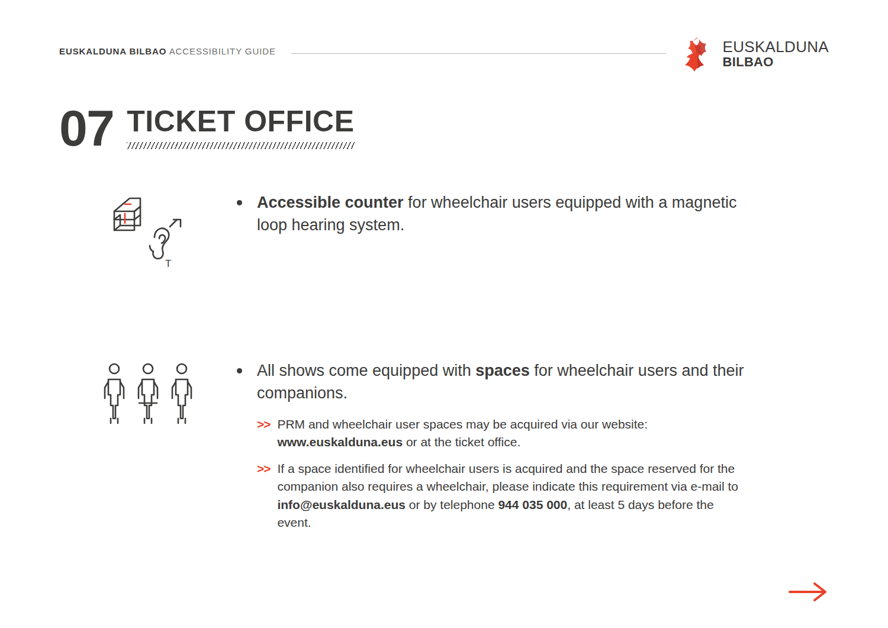EUSKALDUNA BILBAO ACCESSIBILITY GUIDE
EUSKALDUNA BILBAO
07
TICKET OFFICE
T
Accessible counter for wheelchair users equipped with a magnetic loop hearing system.
All shows come equipped with spaces for wheelchair users and their companions.
>> PRM and wheelchair user spaces may be acquired via our website: www.euskalduna.eus or at the ticket office.
>> If a space identified for wheelchair users is acquired and the space reserved for the companion also requires a wheelchair, please indicate this requirement via e-mail to info@euskalduna.eus or by telephone 944 035 000, at least 5 days before the event.